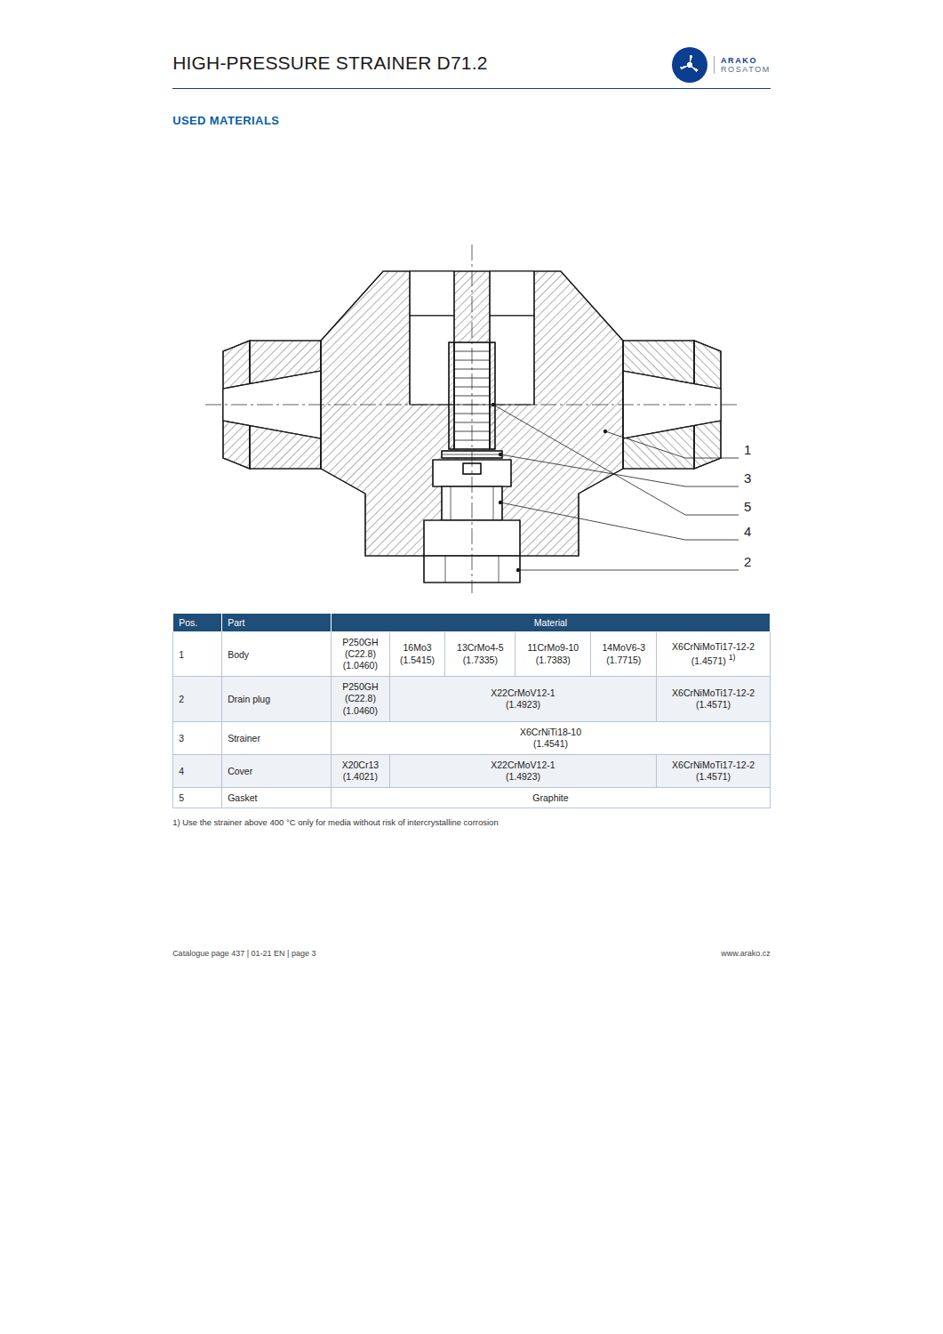HIGH-PRESSURE STRAINER D71.2
ARAKO
ROSATOM
USED MATERIALS
1 3 5 4 2
| Pos. | Part | Material |
| --- | --- | --- |
| 1 | Body | P250GH (C22.8) (1.0460) | 16Mo3 (1.5415) | 13CrMo4-5 (1.7335) | 11CrMo9-10 (1.7383) | 14MoV6-3 (1.7715) | X6CrNiMoTi17-12-2 (1.4571) 1) |
| 2 | Drain plug | P250GH (C22.8) (1.0460) | X22CrMoV12-1 (1.4923) | X6CrNiMoTi17-12-2 (1.4571) |
| 3 | Strainer | X6CrNiTi18-10 (1.4541) |
| 4 | Cover | X20Cr13 (1.4021) | X22CrMoV12-1 (1.4923) | X6CrNiMoTi17-12-2 (1.4571) |
| 5 | Gasket | Graphite |
1) Use the strainer above 400 °C only for media without risk of intercrystalline corrosion
Catalogue page 437 | 01-21 EN | page 3
www.arako.cz